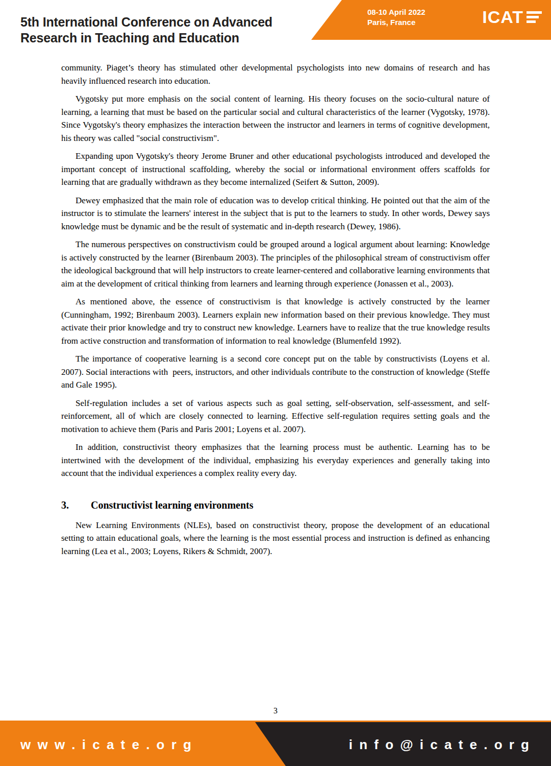5th International Conference on Advanced
Research in Teaching and Education
08-10 April 2022
Paris, France
ICAT
community. Piaget’s theory has stimulated other developmental psychologists into new domains of research and has heavily influenced research into education.
Vygotsky put more emphasis on the social content of learning. His theory focuses on the socio-cultural nature of learning, a learning that must be based on the particular social and cultural characteristics of the learner (Vygotsky, 1978). Since Vygotsky's theory emphasizes the interaction between the instructor and learners in terms of cognitive development, his theory was called "social constructivism".
Expanding upon Vygotsky's theory Jerome Bruner and other educational psychologists introduced and developed the important concept of instructional scaffolding, whereby the social or informational environment offers scaffolds for learning that are gradually withdrawn as they become internalized (Seifert & Sutton, 2009).
Dewey emphasized that the main role of education was to develop critical thinking. He pointed out that the aim of the instructor is to stimulate the learners' interest in the subject that is put to the learners to study. In other words, Dewey says knowledge must be dynamic and be the result of systematic and in-depth research (Dewey, 1986).
The numerous perspectives on constructivism could be grouped around a logical argument about learning: Knowledge is actively constructed by the learner (Birenbaum 2003). The principles of the philosophical stream of constructivism offer the ideological background that will help instructors to create learner-centered and collaborative learning environments that aim at the development of critical thinking from learners and learning through experience (Jonassen et al., 2003).
As mentioned above, the essence of constructivism is that knowledge is actively constructed by the learner (Cunningham, 1992; Birenbaum 2003). Learners explain new information based on their previous knowledge. They must activate their prior knowledge and try to construct new knowledge. Learners have to realize that the true knowledge results from active construction and transformation of information to real knowledge (Blumenfeld 1992).
The importance of cooperative learning is a second core concept put on the table by constructivists (Loyens et al. 2007). Social interactions with peers, instructors, and other individuals contribute to the construction of knowledge (Steffe and Gale 1995).
Self-regulation includes a set of various aspects such as goal setting, self-observation, self-assessment, and self-reinforcement, all of which are closely connected to learning. Effective self-regulation requires setting goals and the motivation to achieve them (Paris and Paris 2001; Loyens et al. 2007).
In addition, constructivist theory emphasizes that the learning process must be authentic. Learning has to be intertwined with the development of the individual, emphasizing his everyday experiences and generally taking into account that the individual experiences a complex reality every day.
3. Constructivist learning environments
New Learning Environments (NLEs), based on constructivist theory, propose the development of an educational setting to attain educational goals, where the learning is the most essential process and instruction is defined as enhancing learning (Lea et al., 2003; Loyens, Rikers & Schmidt, 2007).
3
w w w . i c a t e . o r g
i n f o @ i c a t e . o r g